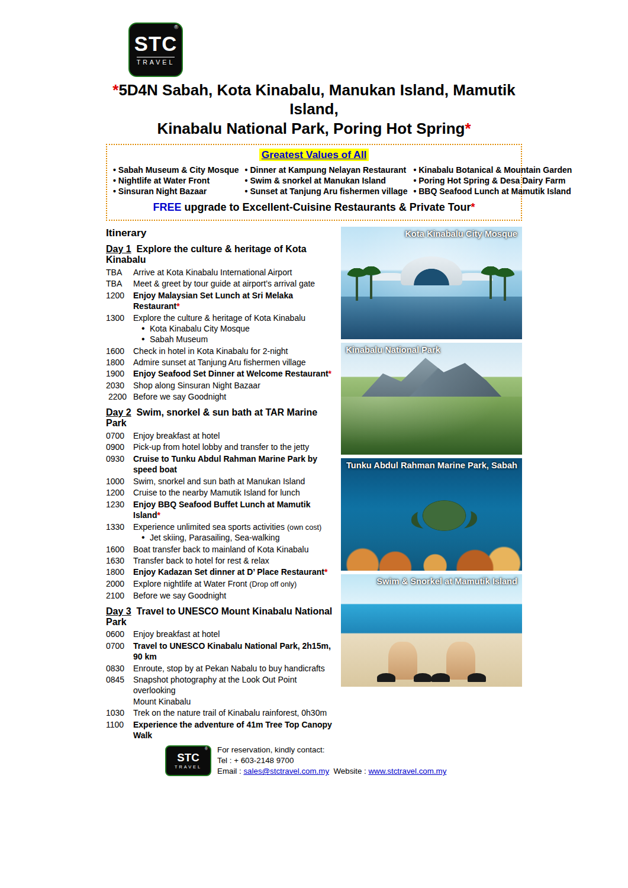® STC TRAVEL
*5D4N Sabah, Kota Kinabalu, Manukan Island, Mamutik Island,
Kinabalu National Park, Poring Hot Spring*
Greatest Values of All
| • Sabah Museum & City Mosque | • Dinner at Kampung Nelayan Restaurant | • Kinabalu Botanical & Mountain Garden |
| • Nightlife at Water Front | • Swim & snorkel at Manukan Island | • Poring Hot Spring & Desa Dairy Farm |
| • Sinsuran Night Bazaar | • Sunset at Tanjung Aru fishermen village | • BBQ Seafood Lunch at Mamutik Island |
FREE upgrade to Excellent-Cuisine Restaurants & Private Tour*
Itinerary
Day 1 Explore the culture & heritage of Kota Kinabalu
| TBA | Arrive at Kota Kinabalu International Airport |
| TBA | Meet & greet by tour guide at airport’s arrival gate |
| 1200 | Enjoy Malaysian Set Lunch at Sri Melaka Restaurant * |
| 1300 | Explore the culture & heritage of Kota Kinabalu Kota Kinabalu City Mosque Sabah Museum |
| 1600 | Check in hotel in Kota Kinabalu for 2-night |
| 1800 | Admire sunset at Tanjung Aru fishermen village |
| 1900 | Enjoy Seafood Set Dinner at Welcome Restaurant * |
| 2030 | Shop along Sinsuran Night Bazaar |
| 2200 | Before we say Goodnight |
Day 2 Swim, snorkel & sun bath at TAR Marine Park
| 0700 | Enjoy breakfast at hotel |
| 0900 | Pick-up from hotel lobby and transfer to the jetty |
| 0930 | Cruise to Tunku Abdul Rahman Marine Park by speed boat |
| 1000 | Swim, snorkel and sun bath at Manukan Island |
| 1200 | Cruise to the nearby Mamutik Island for lunch |
| 1230 | Enjoy BBQ Seafood Buffet Lunch at Mamutik Island * |
| 1330 | Experience unlimited sea sports activities (own cost) Jet skiing, Parasailing, Sea-walking |
| 1600 | Boat transfer back to mainland of Kota Kinabalu |
| 1630 | Transfer back to hotel for rest & relax |
| 1800 | Enjoy Kadazan Set dinner at D’ Place Restaurant * |
| 2000 | Explore nightlife at Water Front (Drop off only) |
| 2100 | Before we say Goodnight |
Day 3 Travel to UNESCO Mount Kinabalu National Park
| 0600 | Enjoy breakfast at hotel |
| 0700 | Travel to UNESCO Kinabalu National Park, 2h15m, 90 km |
| 0830 | Enroute, stop by at Pekan Nabalu to buy handicrafts |
| 0845 | Snapshot photography at the Look Out Point overlooking Mount Kinabalu |
| 1030 | Trek on the nature trail of Kinabalu rainforest, 0h30m |
| 1100 | Experience the adventure of 41m Tree Top Canopy Walk |
Kota Kinabalu City Mosque
Kinabalu National Park
Tunku Abdul Rahman Marine Park, Sabah
Swim & Snorkel at Mamutik Island
® STC TRAVEL
For reservation, kindly contact:
Tel : + 603-2148 9700
Email : sales@stctravel.com.my Website : www.stctravel.com.my